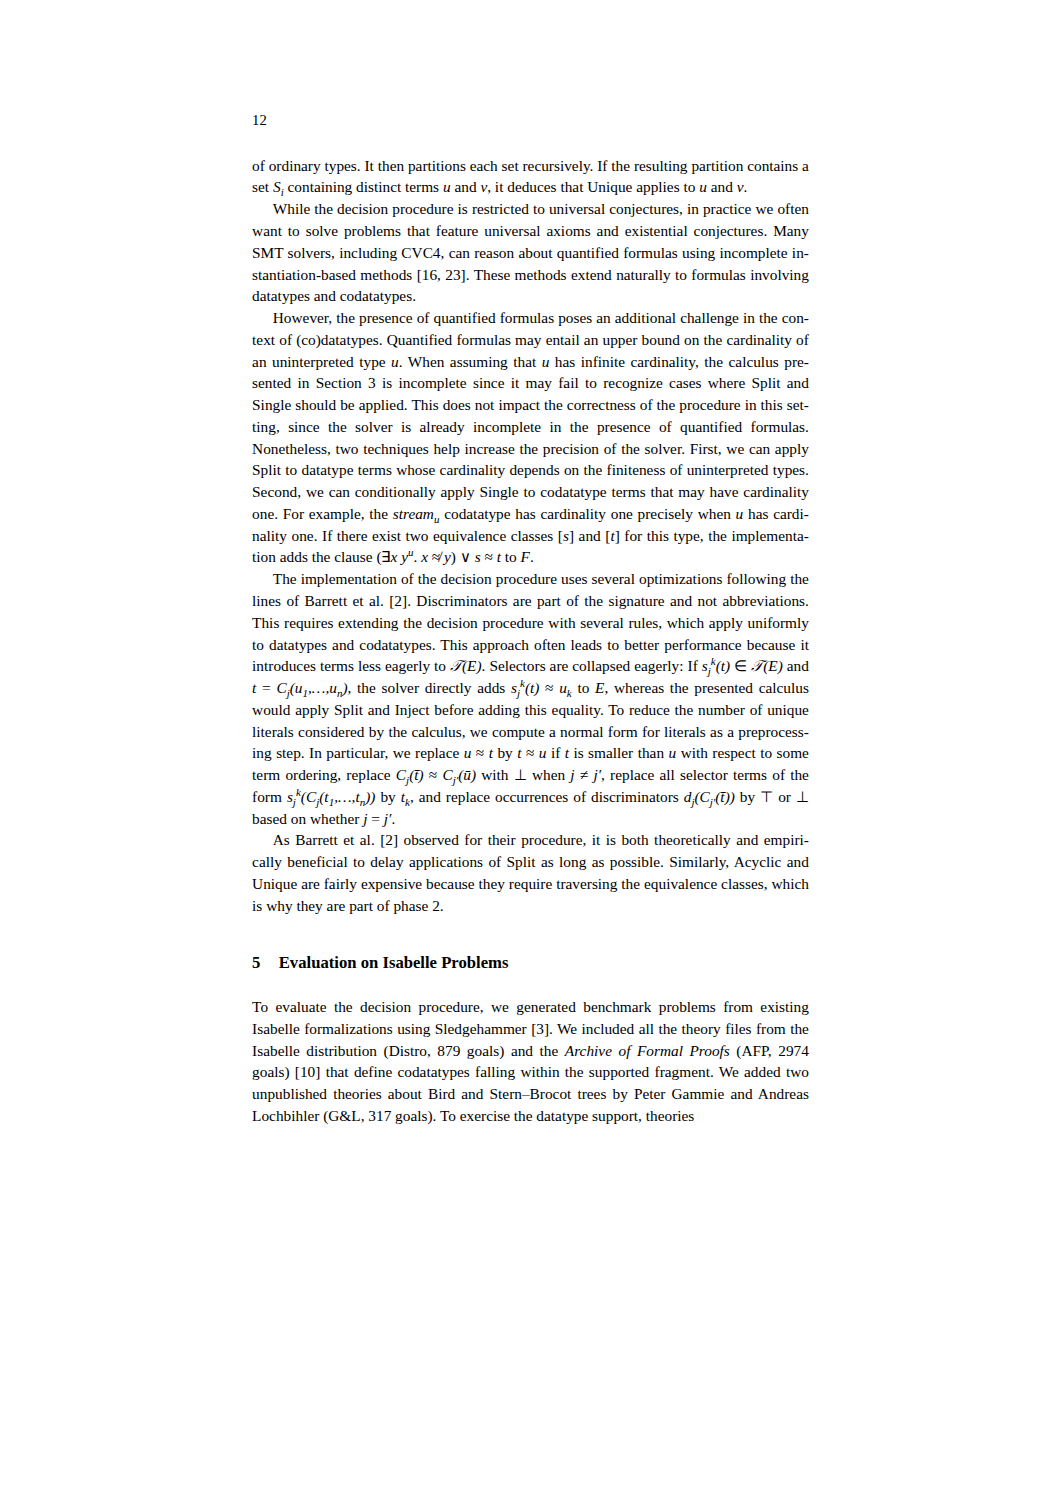12
of ordinary types. It then partitions each set recursively. If the resulting partition contains a set Si containing distinct terms u and v, it deduces that Unique applies to u and v.
While the decision procedure is restricted to universal conjectures, in practice we often want to solve problems that feature universal axioms and existential conjectures. Many SMT solvers, including CVC4, can reason about quantified formulas using incomplete instantiation-based methods [16, 23]. These methods extend naturally to formulas involving datatypes and codatatypes.
However, the presence of quantified formulas poses an additional challenge in the context of (co)datatypes. Quantified formulas may entail an upper bound on the cardinality of an uninterpreted type u. When assuming that u has infinite cardinality, the calculus presented in Section 3 is incomplete since it may fail to recognize cases where Split and Single should be applied. This does not impact the correctness of the procedure in this setting, since the solver is already incomplete in the presence of quantified formulas. Nonetheless, two techniques help increase the precision of the solver. First, we can apply Split to datatype terms whose cardinality depends on the finiteness of uninterpreted types. Second, we can conditionally apply Single to codatatype terms that may have cardinality one. For example, the streamu codatatype has cardinality one precisely when u has cardinality one. If there exist two equivalence classes [s] and [t] for this type, the implementation adds the clause (∃x yu. x ≉ y) ∨ s ≈ t to F.
The implementation of the decision procedure uses several optimizations following the lines of Barrett et al. [2]. Discriminators are part of the signature and not abbreviations. This requires extending the decision procedure with several rules, which apply uniformly to datatypes and codatatypes. This approach often leads to better performance because it introduces terms less eagerly to 𝒯(E). Selectors are collapsed eagerly: If sjk(t) ∈ 𝒯(E) and t = Cj(u1,…,un), the solver directly adds sjk(t) ≈ uk to E, whereas the presented calculus would apply Split and Inject before adding this equality. To reduce the number of unique literals considered by the calculus, we compute a normal form for literals as a preprocessing step. In particular, we replace u ≈ t by t ≈ u if t is smaller than u with respect to some term ordering, replace Cj(t̄) ≈ Cj′(ū) with ⊥ when j ≠ j′, replace all selector terms of the form sjk(Cj(t1,…,tn)) by tk, and replace occurrences of discriminators dj(Cj′(t̄)) by ⊤ or ⊥ based on whether j = j′.
As Barrett et al. [2] observed for their procedure, it is both theoretically and empirically beneficial to delay applications of Split as long as possible. Similarly, Acyclic and Unique are fairly expensive because they require traversing the equivalence classes, which is why they are part of phase 2.
5 Evaluation on Isabelle Problems
To evaluate the decision procedure, we generated benchmark problems from existing Isabelle formalizations using Sledgehammer [3]. We included all the theory files from the Isabelle distribution (Distro, 879 goals) and the Archive of Formal Proofs (AFP, 2974 goals) [10] that define codatatypes falling within the supported fragment. We added two unpublished theories about Bird and Stern–Brocot trees by Peter Gammie and Andreas Lochbihler (G&L, 317 goals). To exercise the datatype support, theories